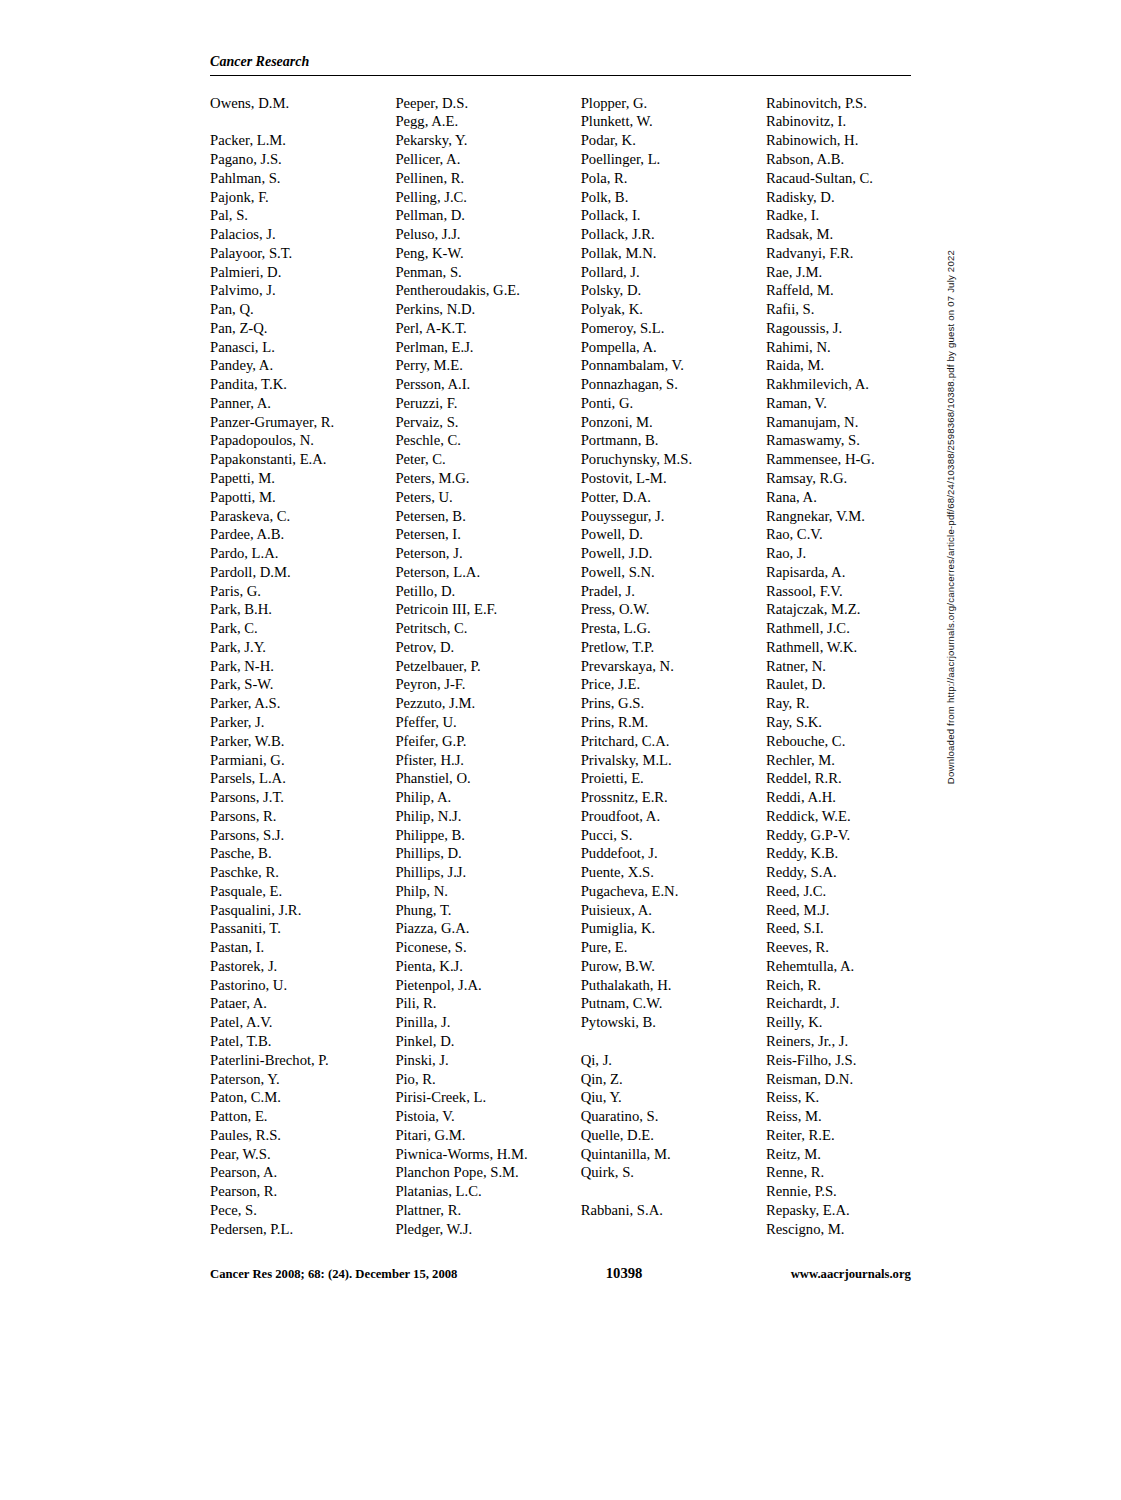Cancer Research
Owens, D.M.
Packer, L.M.
Pagano, J.S.
Pahlman, S.
Pajonk, F.
Pal, S.
Palacios, J.
Palayoor, S.T.
Palmieri, D.
Palvimo, J.
Pan, Q.
Pan, Z-Q.
Panasci, L.
Pandey, A.
Pandita, T.K.
Panner, A.
Panzer-Grumayer, R.
Papadopoulos, N.
Papakonstanti, E.A.
Papetti, M.
Papotti, M.
Paraskeva, C.
Pardee, A.B.
Pardo, L.A.
Pardoll, D.M.
Paris, G.
Park, B.H.
Park, C.
Park, J.Y.
Park, N-H.
Park, S-W.
Parker, A.S.
Parker, J.
Parker, W.B.
Parmiani, G.
Parsels, L.A.
Parsons, J.T.
Parsons, R.
Parsons, S.J.
Pasche, B.
Paschke, R.
Pasquale, E.
Pasqualini, J.R.
Passaniti, T.
Pastan, I.
Pastorek, J.
Pastorino, U.
Pataer, A.
Patel, A.V.
Patel, T.B.
Paterlini-Brechot, P.
Paterson, Y.
Paton, C.M.
Patton, E.
Paules, R.S.
Pear, W.S.
Pearson, A.
Pearson, R.
Pece, S.
Pedersen, P.L.
Peeper, D.S.
Pegg, A.E.
Pekarsky, Y.
Pellicer, A.
Pellinen, R.
Pelling, J.C.
Pellman, D.
Peluso, J.J.
Peng, K-W.
Penman, S.
Pentheroudakis, G.E.
Perkins, N.D.
Perl, A-K.T.
Perlman, E.J.
Perry, M.E.
Persson, A.I.
Peruzzi, F.
Pervaiz, S.
Peschle, C.
Peter, C.
Peters, M.G.
Peters, U.
Petersen, B.
Petersen, I.
Peterson, J.
Peterson, L.A.
Petillo, D.
Petricoin III, E.F.
Petritsch, C.
Petrov, D.
Petzelbauer, P.
Peyron, J-F.
Pezzuto, J.M.
Pfeffer, U.
Pfeifer, G.P.
Pfister, H.J.
Phanstiel, O.
Philip, A.
Philip, N.J.
Philippe, B.
Phillips, D.
Phillips, J.J.
Philp, N.
Phung, T.
Piazza, G.A.
Piconese, S.
Pienta, K.J.
Pietenpol, J.A.
Pili, R.
Pinilla, J.
Pinkel, D.
Pinski, J.
Pio, R.
Pirisi-Creek, L.
Pistoia, V.
Pitari, G.M.
Piwnica-Worms, H.M.
Planchon Pope, S.M.
Platanias, L.C.
Plattner, R.
Pledger, W.J.
Plopper, G.
Plunkett, W.
Podar, K.
Poellinger, L.
Pola, R.
Polk, B.
Pollack, I.
Pollack, J.R.
Pollak, M.N.
Pollard, J.
Polsky, D.
Polyak, K.
Pomeroy, S.L.
Pompella, A.
Ponnambalam, V.
Ponnazhagan, S.
Ponti, G.
Ponzoni, M.
Portmann, B.
Poruchynsky, M.S.
Postovit, L-M.
Potter, D.A.
Pouyssegur, J.
Powell, D.
Powell, J.D.
Powell, S.N.
Pradel, J.
Press, O.W.
Presta, L.G.
Pretlow, T.P.
Prevarskaya, N.
Price, J.E.
Prins, G.S.
Prins, R.M.
Pritchard, C.A.
Privalsky, M.L.
Proietti, E.
Prossnitz, E.R.
Proudfoot, A.
Pucci, S.
Puddefoot, J.
Puente, X.S.
Pugacheva, E.N.
Puisieux, A.
Pumiglia, K.
Pure, E.
Purow, B.W.
Puthalakath, H.
Putnam, C.W.
Pytowski, B.
Qi, J.
Qin, Z.
Qiu, Y.
Quaratino, S.
Quelle, D.E.
Quintanilla, M.
Quirk, S.
Rabbani, S.A.
Rabinovitch, P.S.
Rabinovitz, I.
Rabinowich, H.
Rabson, A.B.
Racaud-Sultan, C.
Radisky, D.
Radke, I.
Radsak, M.
Radvanyi, F.R.
Rae, J.M.
Raffeld, M.
Rafii, S.
Ragoussis, J.
Rahimi, N.
Raida, M.
Rakhmilevich, A.
Raman, V.
Ramanujam, N.
Ramaswamy, S.
Rammensee, H-G.
Ramsay, R.G.
Rana, A.
Rangnekar, V.M.
Rao, C.V.
Rao, J.
Rapisarda, A.
Rassool, F.V.
Ratajczak, M.Z.
Rathmell, J.C.
Rathmell, W.K.
Ratner, N.
Raulet, D.
Ray, R.
Ray, S.K.
Rebouche, C.
Rechler, M.
Reddel, R.R.
Reddi, A.H.
Reddick, W.E.
Reddy, G.P-V.
Reddy, K.B.
Reddy, S.A.
Reed, J.C.
Reed, M.J.
Reed, S.I.
Reeves, R.
Rehemtulla, A.
Reich, R.
Reichardt, J.
Reilly, K.
Reiners, Jr., J.
Reis-Filho, J.S.
Reisman, D.N.
Reiss, K.
Reiss, M.
Reiter, R.E.
Reitz, M.
Renne, R.
Rennie, P.S.
Repasky, E.A.
Rescigno, M.
Downloaded from http://aacrjournals.org/cancerres/article-pdf/68/24/10388/2598368/10388.pdf by guest on 07 July 2022
Cancer Res 2008; 68: (24). December 15, 2008
10398
www.aacrjournals.org